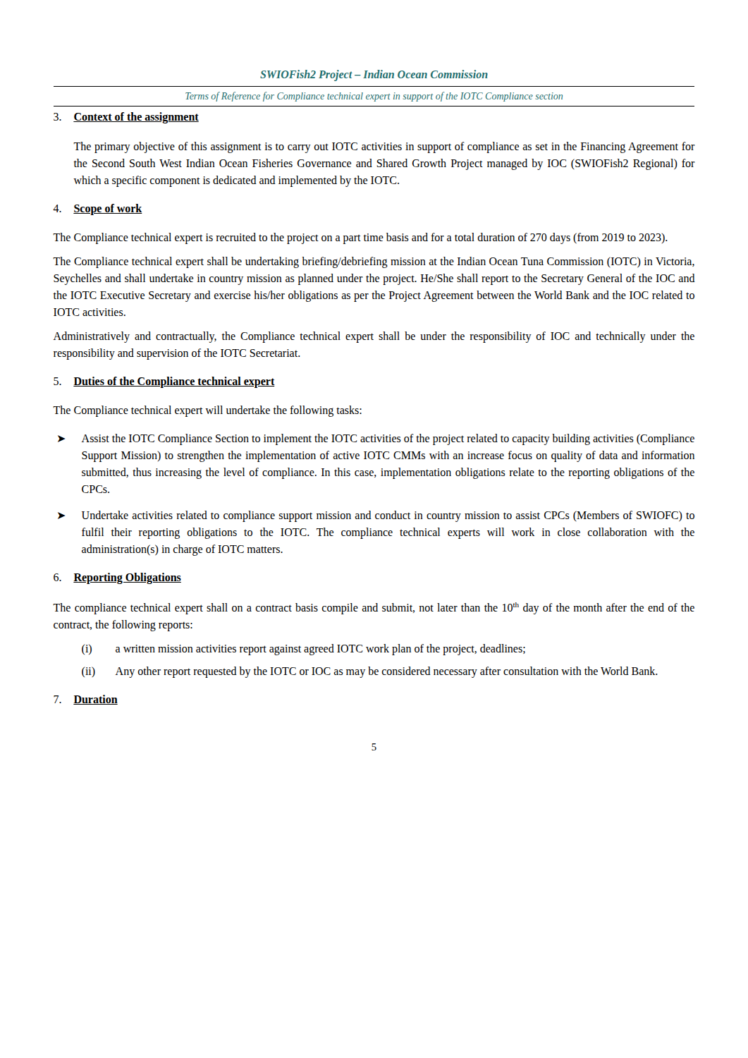SWIOFish2 Project – Indian Ocean Commission
Terms of Reference for Compliance technical expert in support of the IOTC Compliance section
3.
Context of the assignment
The primary objective of this assignment is to carry out IOTC activities in support of compliance as set in the Financing Agreement for the Second South West Indian Ocean Fisheries Governance and Shared Growth Project managed by IOC (SWIOFish2 Regional) for which a specific component is dedicated and implemented by the IOTC.
4.
Scope of work
The Compliance technical expert is recruited to the project on a part time basis and for a total duration of 270 days (from 2019 to 2023).
The Compliance technical expert shall be undertaking briefing/debriefing mission at the Indian Ocean Tuna Commission (IOTC) in Victoria, Seychelles and shall undertake in country mission as planned under the project. He/She shall report to the Secretary General of the IOC and the IOTC Executive Secretary and exercise his/her obligations as per the Project Agreement between the World Bank and the IOC related to IOTC activities.
Administratively and contractually, the Compliance technical expert shall be under the responsibility of IOC and technically under the responsibility and supervision of the IOTC Secretariat.
5.
Duties of the Compliance technical expert
The Compliance technical expert will undertake the following tasks:
Assist the IOTC Compliance Section to implement the IOTC activities of the project related to capacity building activities (Compliance Support Mission) to strengthen the implementation of active IOTC CMMs with an increase focus on quality of data and information submitted, thus increasing the level of compliance. In this case, implementation obligations relate to the reporting obligations of the CPCs.
Undertake activities related to compliance support mission and conduct in country mission to assist CPCs (Members of SWIOFC) to fulfil their reporting obligations to the IOTC. The compliance technical experts will work in close collaboration with the administration(s) in charge of IOTC matters.
6.
Reporting Obligations
The compliance technical expert shall on a contract basis compile and submit, not later than the 10th day of the month after the end of the contract, the following reports:
(i) a written mission activities report against agreed IOTC work plan of the project, deadlines;
(ii) Any other report requested by the IOTC or IOC as may be considered necessary after consultation with the World Bank.
7.
Duration
5